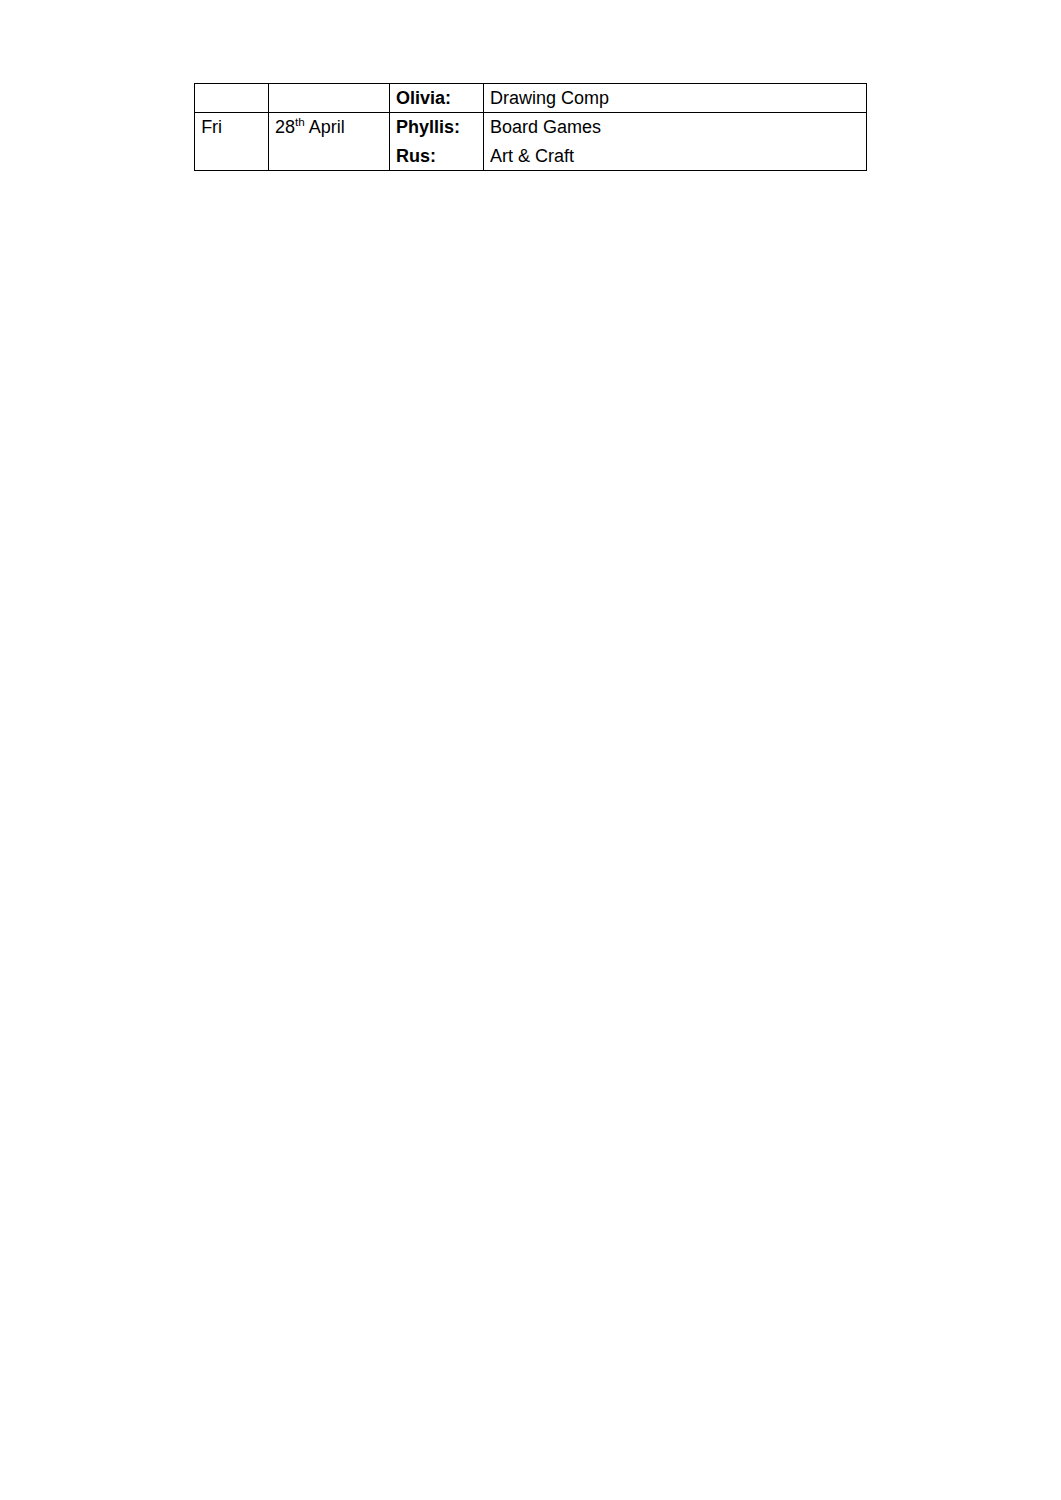| | | Olivia: | Drawing Comp |
| Fri | 28 th April | Phyllis: | Board Games |
| Rus: | Art & Craft |